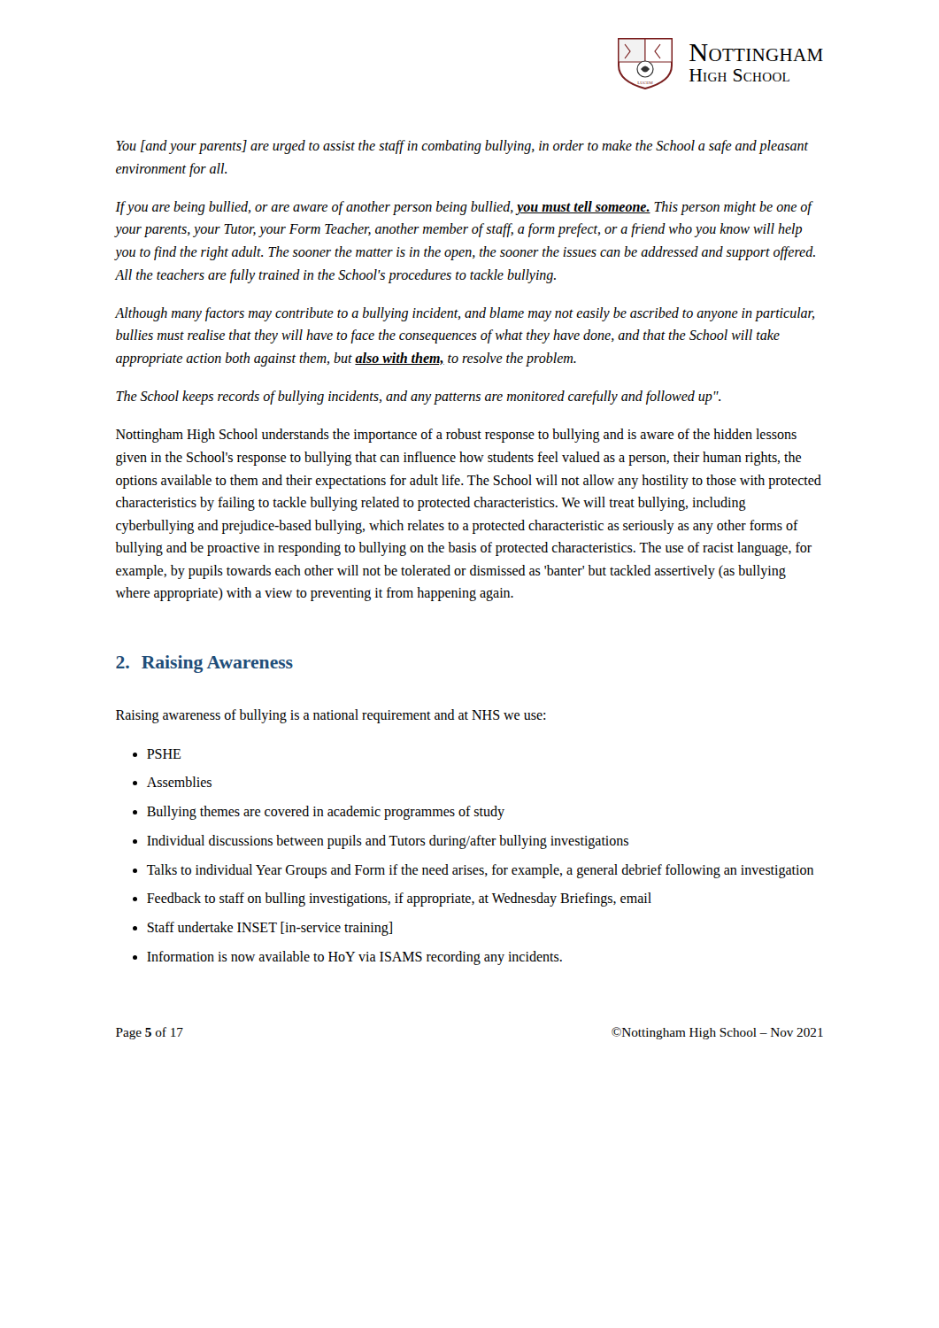LUCEM
Nottingham High School
You [and your parents] are urged to assist the staff in combating bullying, in order to make the School a safe and pleasant environment for all.
If you are being bullied, or are aware of another person being bullied, you must tell someone. This person might be one of your parents, your Tutor, your Form Teacher, another member of staff, a form prefect, or a friend who you know will help you to find the right adult. The sooner the matter is in the open, the sooner the issues can be addressed and support offered. All the teachers are fully trained in the School's procedures to tackle bullying.
Although many factors may contribute to a bullying incident, and blame may not easily be ascribed to anyone in particular, bullies must realise that they will have to face the consequences of what they have done, and that the School will take appropriate action both against them, but also with them, to resolve the problem.
The School keeps records of bullying incidents, and any patterns are monitored carefully and followed up".
Nottingham High School understands the importance of a robust response to bullying and is aware of the hidden lessons given in the School's response to bullying that can influence how students feel valued as a person, their human rights, the options available to them and their expectations for adult life. The School will not allow any hostility to those with protected characteristics by failing to tackle bullying related to protected characteristics. We will treat bullying, including cyberbullying and prejudice-based bullying, which relates to a protected characteristic as seriously as any other forms of bullying and be proactive in responding to bullying on the basis of protected characteristics. The use of racist language, for example, by pupils towards each other will not be tolerated or dismissed as 'banter' but tackled assertively (as bullying where appropriate) with a view to preventing it from happening again.
2. Raising Awareness
Raising awareness of bullying is a national requirement and at NHS we use:
PSHE
Assemblies
Bullying themes are covered in academic programmes of study
Individual discussions between pupils and Tutors during/after bullying investigations
Talks to individual Year Groups and Form if the need arises, for example, a general debrief following an investigation
Feedback to staff on bulling investigations, if appropriate, at Wednesday Briefings, email
Staff undertake INSET [in-service training]
Information is now available to HoY via ISAMS recording any incidents.
Page 5 of 17
©Nottingham High School – Nov 2021